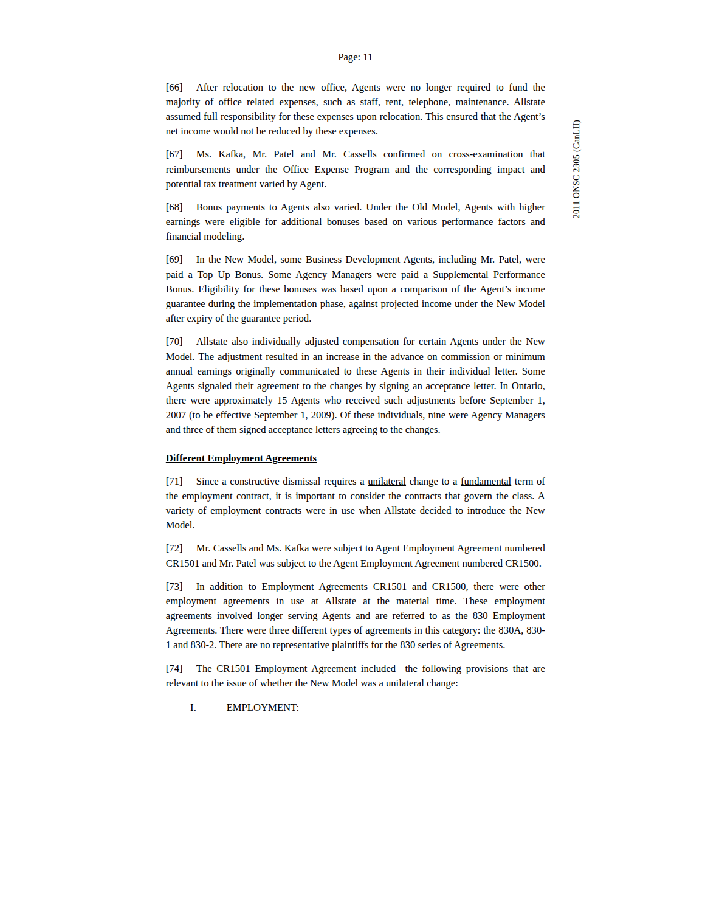2011 ONSC 2305 (CanLII)
Page: 11
[66] After relocation to the new office, Agents were no longer required to fund the majority of office related expenses, such as staff, rent, telephone, maintenance. Allstate assumed full responsibility for these expenses upon relocation. This ensured that the Agent’s net income would not be reduced by these expenses.
[67] Ms. Kafka, Mr. Patel and Mr. Cassells confirmed on cross-examination that reimbursements under the Office Expense Program and the corresponding impact and potential tax treatment varied by Agent.
[68] Bonus payments to Agents also varied. Under the Old Model, Agents with higher earnings were eligible for additional bonuses based on various performance factors and financial modeling.
[69] In the New Model, some Business Development Agents, including Mr. Patel, were paid a Top Up Bonus. Some Agency Managers were paid a Supplemental Performance Bonus. Eligibility for these bonuses was based upon a comparison of the Agent’s income guarantee during the implementation phase, against projected income under the New Model after expiry of the guarantee period.
[70] Allstate also individually adjusted compensation for certain Agents under the New Model. The adjustment resulted in an increase in the advance on commission or minimum annual earnings originally communicated to these Agents in their individual letter. Some Agents signaled their agreement to the changes by signing an acceptance letter. In Ontario, there were approximately 15 Agents who received such adjustments before September 1, 2007 (to be effective September 1, 2009). Of these individuals, nine were Agency Managers and three of them signed acceptance letters agreeing to the changes.
Different Employment Agreements
[71] Since a constructive dismissal requires a unilateral change to a fundamental term of the employment contract, it is important to consider the contracts that govern the class. A variety of employment contracts were in use when Allstate decided to introduce the New Model.
[72] Mr. Cassells and Ms. Kafka were subject to Agent Employment Agreement numbered CR1501 and Mr. Patel was subject to the Agent Employment Agreement numbered CR1500.
[73] In addition to Employment Agreements CR1501 and CR1500, there were other employment agreements in use at Allstate at the material time. These employment agreements involved longer serving Agents and are referred to as the 830 Employment Agreements. There were three different types of agreements in this category: the 830A, 830-1 and 830-2. There are no representative plaintiffs for the 830 series of Agreements.
[74] The CR1501 Employment Agreement included the following provisions that are relevant to the issue of whether the New Model was a unilateral change:
I. EMPLOYMENT: